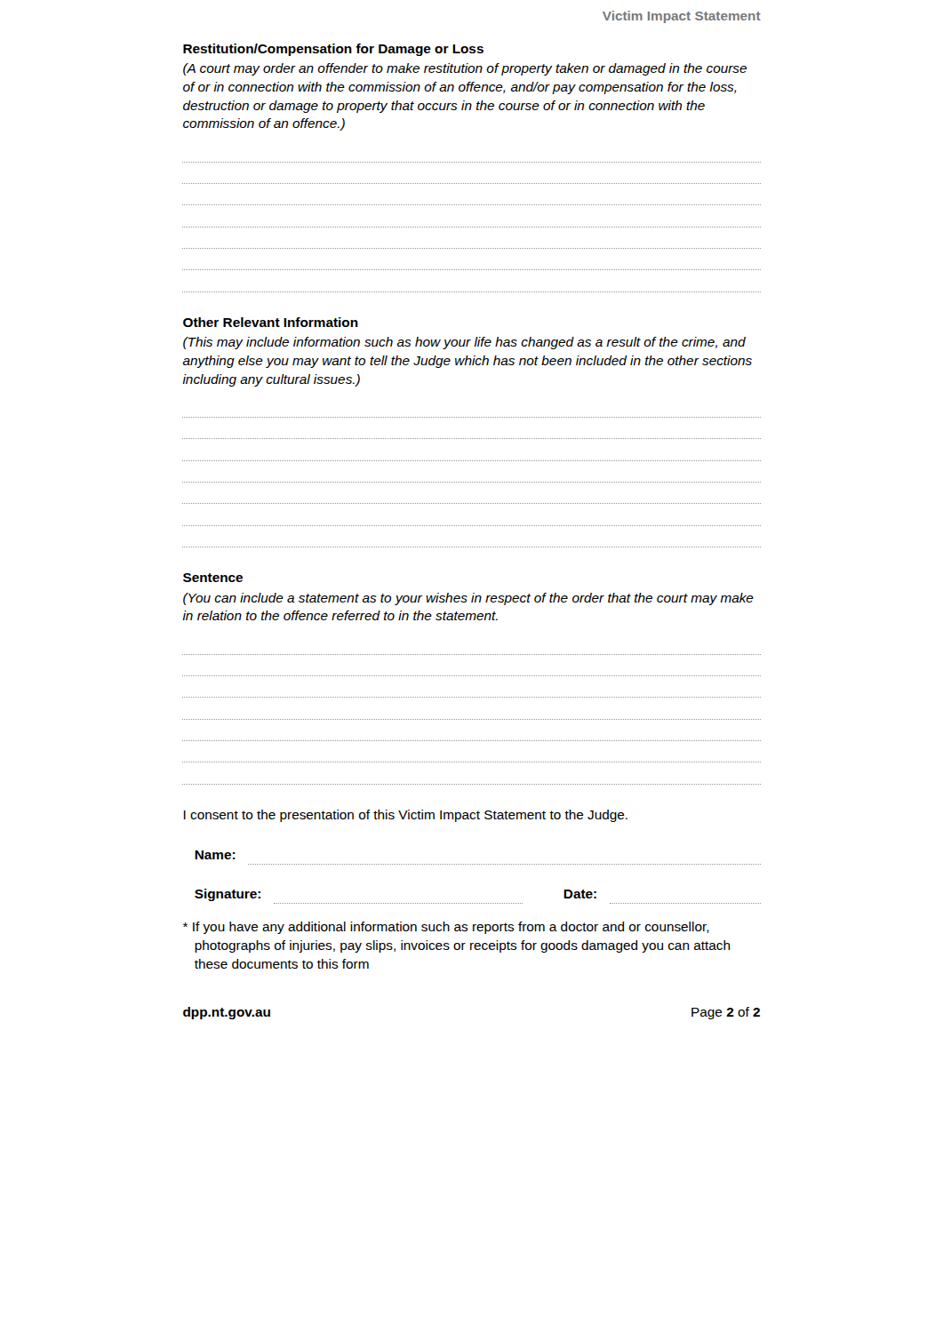Victim Impact Statement
Restitution/Compensation for Damage or Loss
(A court may order an offender to make restitution of property taken or damaged in the course of or in connection with the commission of an offence, and/or pay compensation for the loss, destruction or damage to property that occurs in the course of or in connection with the commission of an offence.)
Other Relevant Information
(This may include information such as how your life has changed as a result of the crime, and anything else you may want to tell the Judge which has not been included in the other sections including any cultural issues.)
Sentence
(You can include a statement as to your wishes in respect of the order that the court may make in relation to the offence referred to in the statement.
I consent to the presentation of this Victim Impact Statement to the Judge.
Name:
Signature: Date:
* If you have any additional information such as reports from a doctor and or counsellor, photographs of injuries, pay slips, invoices or receipts for goods damaged you can attach these documents to this form
dpp.nt.gov.au Page 2 of 2